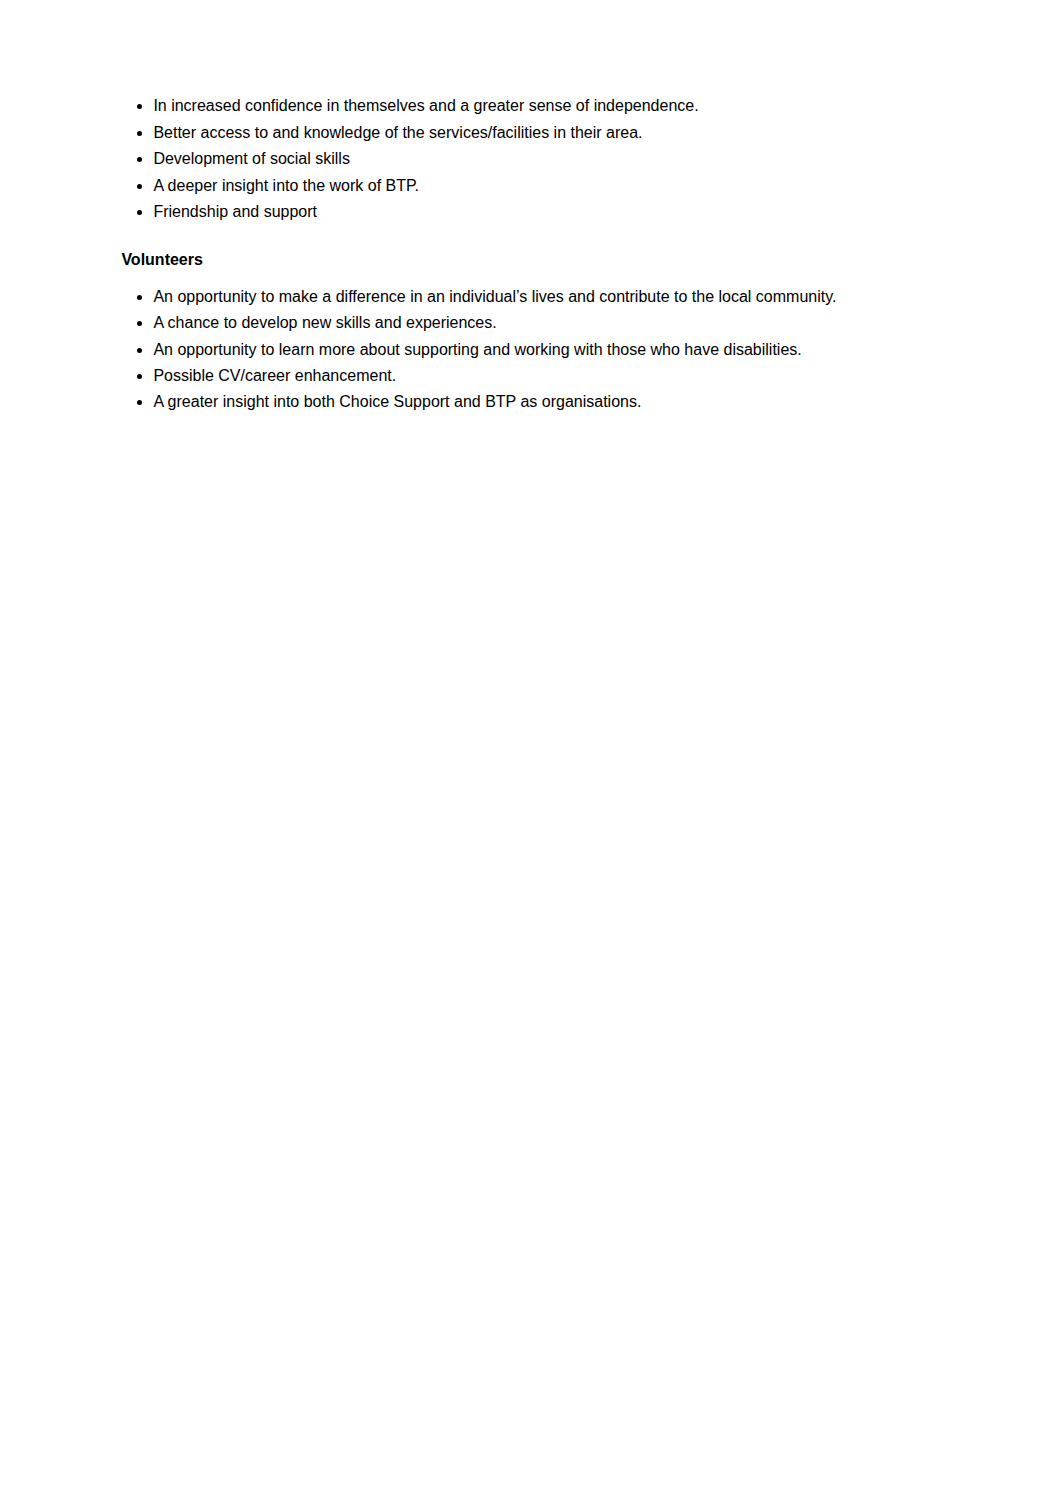In increased confidence in themselves and a greater sense of independence.
Better access to and knowledge of the services/facilities in their area.
Development of social skills
A deeper insight into the work of BTP.
Friendship and support
Volunteers
An opportunity to make a difference in an individual’s lives and contribute to the local community.
A chance to develop new skills and experiences.
An opportunity to learn more about supporting and working with those who have disabilities.
Possible CV/career enhancement.
A greater insight into both Choice Support and BTP as organisations.